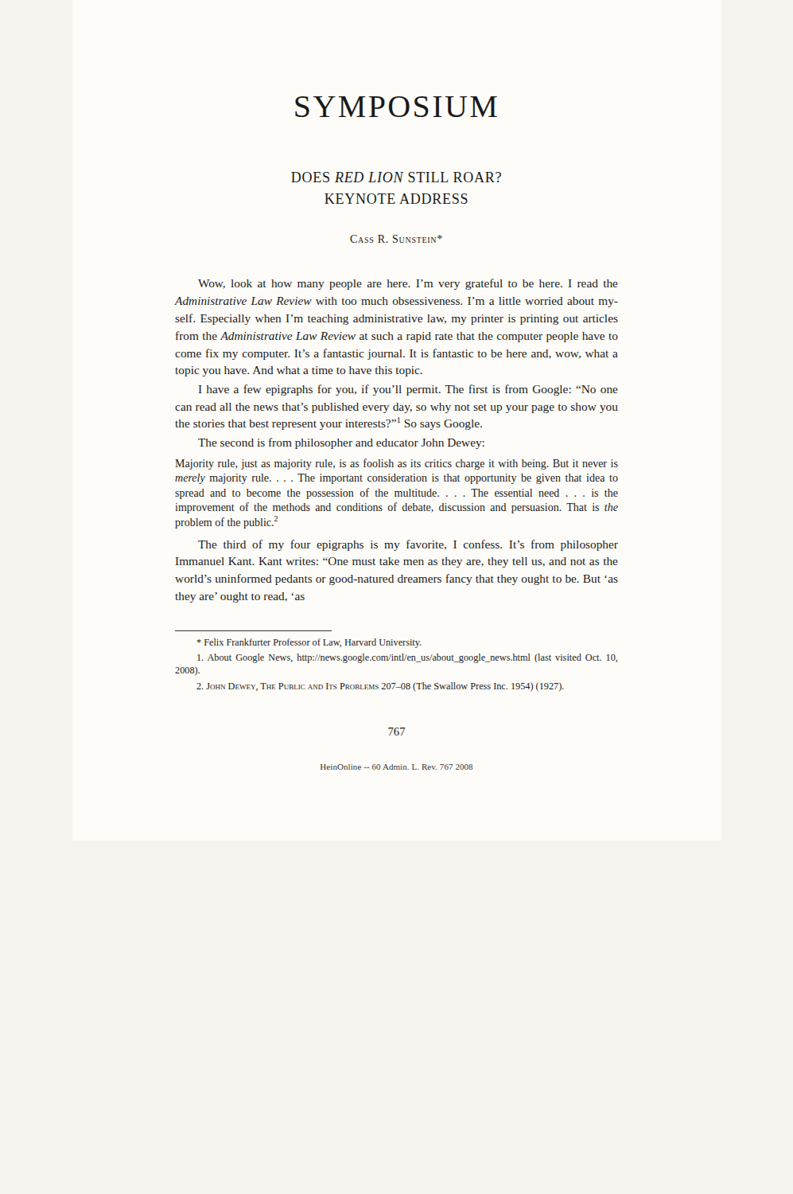SYMPOSIUM
DOES RED LION STILL ROAR?
KEYNOTE ADDRESS
Cass R. Sunstein*
Wow, look at how many people are here. I’m very grateful to be here. I read the Administrative Law Review with too much obsessiveness. I’m a little worried about myself. Especially when I’m teaching administrative law, my printer is printing out articles from the Administrative Law Review at such a rapid rate that the computer people have to come fix my computer. It’s a fantastic journal. It is fantastic to be here and, wow, what a topic you have. And what a time to have this topic.
I have a few epigraphs for you, if you’ll permit. The first is from Google: “No one can read all the news that’s published every day, so why not set up your page to show you the stories that best represent your interests?”1 So says Google.
The second is from philosopher and educator John Dewey:
Majority rule, just as majority rule, is as foolish as its critics charge it with being. But it never is merely majority rule. . . . The important consideration is that opportunity be given that idea to spread and to become the possession of the multitude. . . . The essential need . . . is the improvement of the methods and conditions of debate, discussion and persuasion. That is the problem of the public.2
The third of my four epigraphs is my favorite, I confess. It’s from philosopher Immanuel Kant. Kant writes: “One must take men as they are, they tell us, and not as the world’s uninformed pedants or good-natured dreamers fancy that they ought to be. But ‘as they are’ ought to read, ‘as
* Felix Frankfurter Professor of Law, Harvard University.
1. About Google News, http://news.google.com/intl/en_us/about_google_news.html (last visited Oct. 10, 2008).
2. John Dewey, The Public and Its Problems 207–08 (The Swallow Press Inc. 1954) (1927).
767
HeinOnline -- 60 Admin. L. Rev. 767 2008